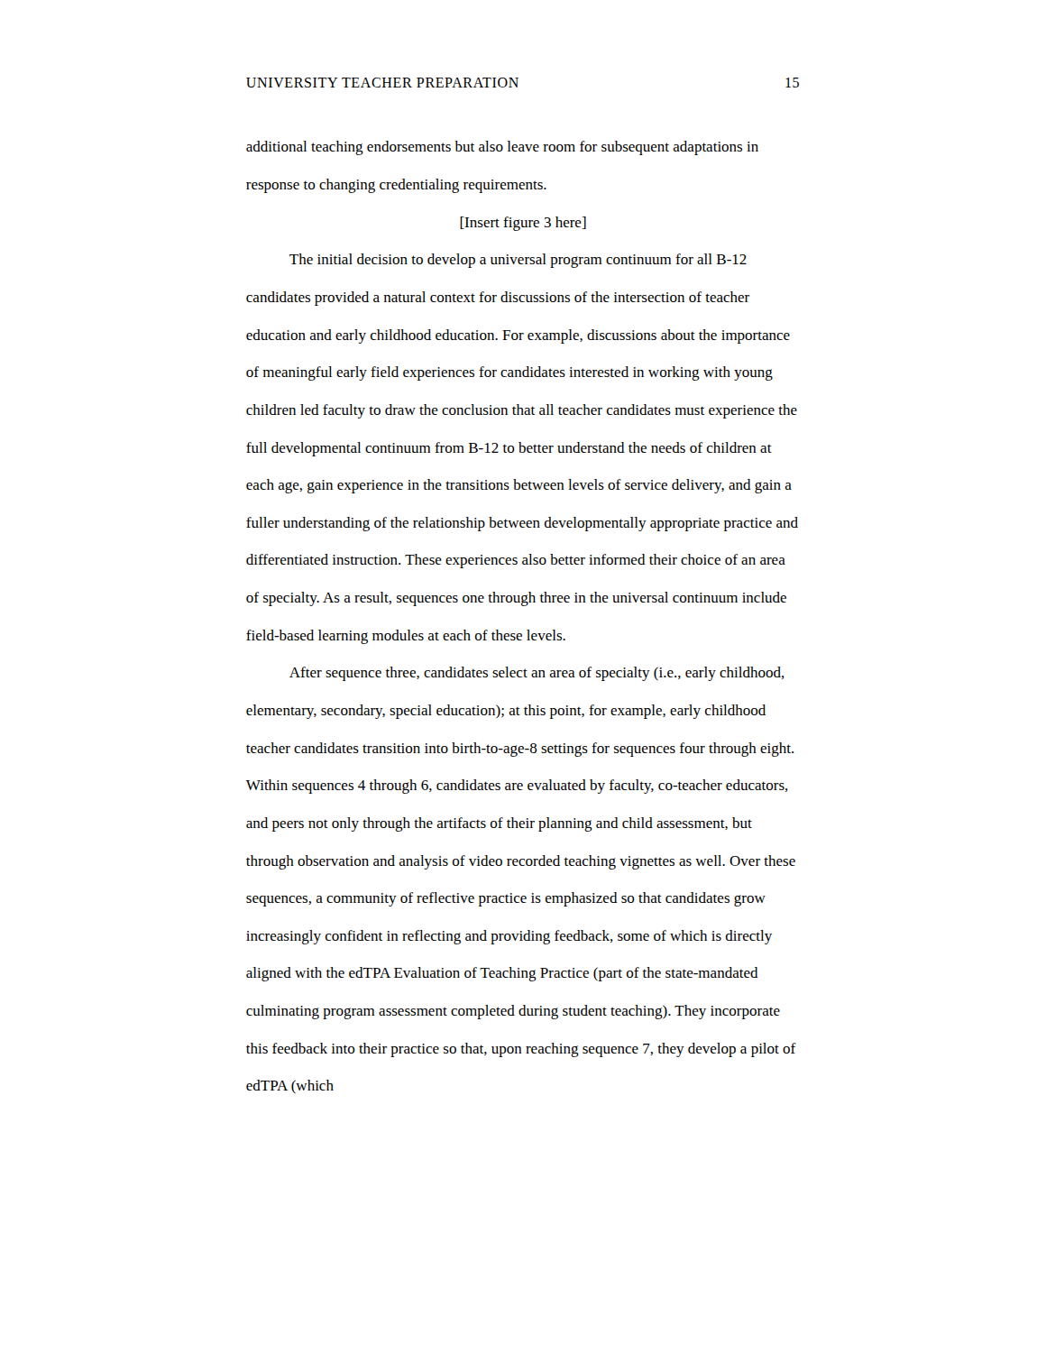University Teacher Preparation 15
additional teaching endorsements but also leave room for subsequent adaptations in response to changing credentialing requirements.
[Insert figure 3 here]
The initial decision to develop a universal program continuum for all B-12 candidates provided a natural context for discussions of the intersection of teacher education and early childhood education. For example, discussions about the importance of meaningful early field experiences for candidates interested in working with young children led faculty to draw the conclusion that all teacher candidates must experience the full developmental continuum from B-12 to better understand the needs of children at each age, gain experience in the transitions between levels of service delivery, and gain a fuller understanding of the relationship between developmentally appropriate practice and differentiated instruction. These experiences also better informed their choice of an area of specialty. As a result, sequences one through three in the universal continuum include field-based learning modules at each of these levels.
After sequence three, candidates select an area of specialty (i.e., early childhood, elementary, secondary, special education); at this point, for example, early childhood teacher candidates transition into birth-to-age-8 settings for sequences four through eight. Within sequences 4 through 6, candidates are evaluated by faculty, co-teacher educators, and peers not only through the artifacts of their planning and child assessment, but through observation and analysis of video recorded teaching vignettes as well. Over these sequences, a community of reflective practice is emphasized so that candidates grow increasingly confident in reflecting and providing feedback, some of which is directly aligned with the edTPA Evaluation of Teaching Practice (part of the state-mandated culminating program assessment completed during student teaching). They incorporate this feedback into their practice so that, upon reaching sequence 7, they develop a pilot of edTPA (which